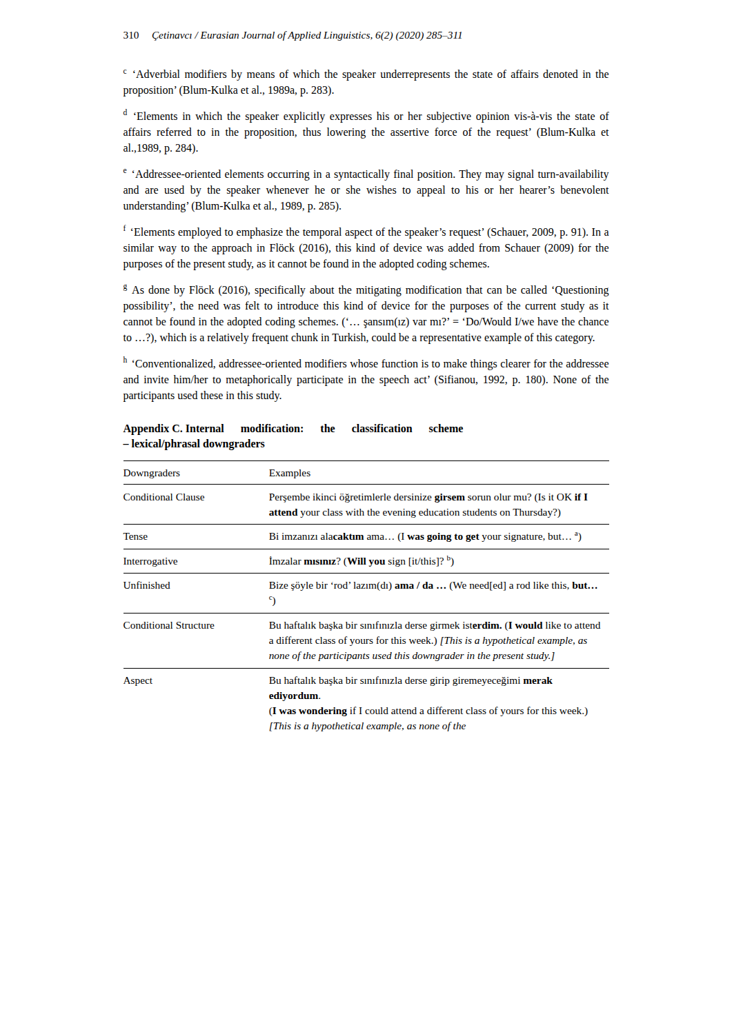310 Çetinavcı / Eurasian Journal of Applied Linguistics, 6(2) (2020) 285–311
c ‘Adverbial modifiers by means of which the speaker underrepresents the state of affairs denoted in the proposition’ (Blum-Kulka et al., 1989a, p. 283).
d ‘Elements in which the speaker explicitly expresses his or her subjective opinion vis-à-vis the state of affairs referred to in the proposition, thus lowering the assertive force of the request’ (Blum-Kulka et al.,1989, p. 284).
e ‘Addressee-oriented elements occurring in a syntactically final position. They may signal turn-availability and are used by the speaker whenever he or she wishes to appeal to his or her hearer’s benevolent understanding’ (Blum-Kulka et al., 1989, p. 285).
f ‘Elements employed to emphasize the temporal aspect of the speaker’s request’ (Schauer, 2009, p. 91). In a similar way to the approach in Flöck (2016), this kind of device was added from Schauer (2009) for the purposes of the present study, as it cannot be found in the adopted coding schemes.
g As done by Flöck (2016), specifically about the mitigating modification that can be called ‘Questioning possibility’, the need was felt to introduce this kind of device for the purposes of the current study as it cannot be found in the adopted coding schemes. (‘… şansım(ız) var mı?’ = ‘Do/Would I/we have the chance to …?), which is a relatively frequent chunk in Turkish, could be a representative example of this category.
h ‘Conventionalized, addressee-oriented modifiers whose function is to make things clearer for the addressee and invite him/her to metaphorically participate in the speech act’ (Sifianou, 1992, p. 180). None of the participants used these in this study.
Appendix C. Internal modification: the classification scheme
– lexical/phrasal downgraders
| Downgraders | Examples |
| --- | --- |
| Conditional Clause | Perşembe ikinci öğretimlerle dersinize girsem sorun olur mu? (Is it OK if I attend your class with the evening education students on Thursday?) |
| Tense | Bi imzanızı ala caktım ama… (I was going to get your signature, but… a ) |
| Interrogative | İmzalar mısınız ? ( Will you sign [it/this]? b ) |
| Unfinished | Bize şöyle bir ‘rod’ lazım(dı) ama / da … (We need[ed] a rod like this, but… c ) |
| Conditional Structure | Bu haftalık başka bir sınıfınızla derse girmek ist erdim. ( I would like to attend a different class of yours for this week.) [This is a hypothetical example, as none of the participants used this downgrader in the present study.] |
| Aspect | Bu haftalık başka bir sınıfınızla derse girip giremeyeceğimi merak ediyordum . ( I was wondering if I could attend a different class of yours for this week.) [This is a hypothetical example, as none of the |